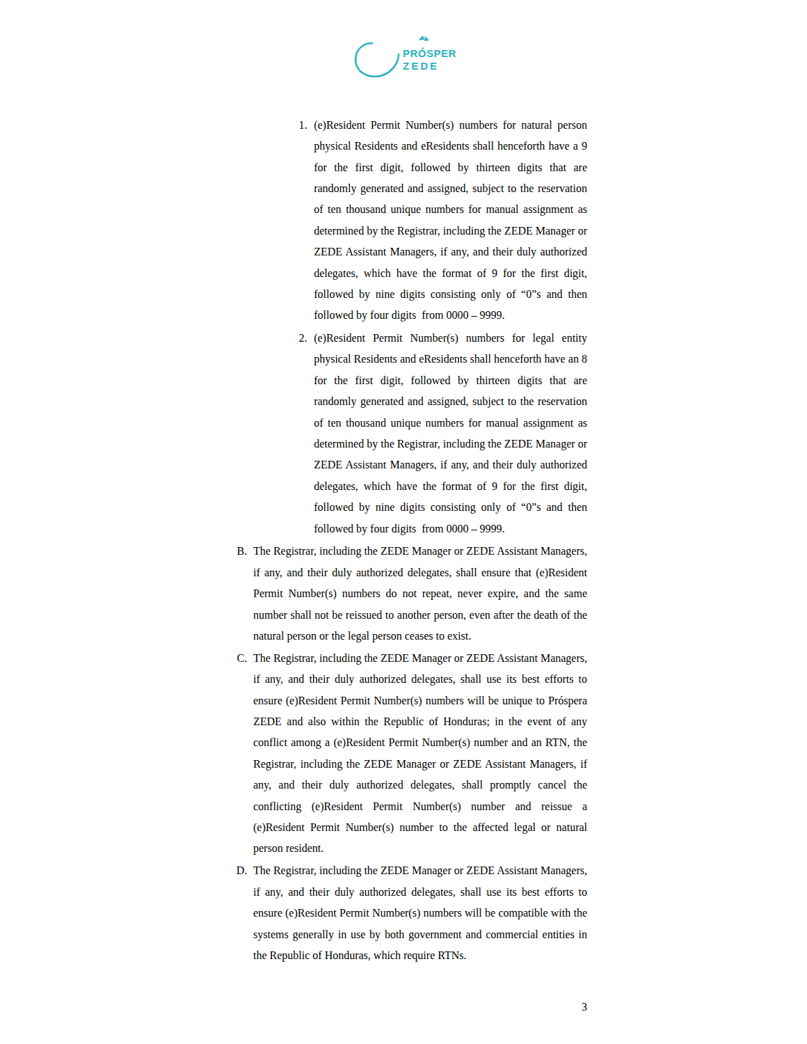PRÓSPERA ZEDE
(e)Resident Permit Number(s) numbers for natural person physical Residents and eResidents shall henceforth have a 9 for the first digit, followed by thirteen digits that are randomly generated and assigned, subject to the reservation of ten thousand unique numbers for manual assignment as determined by the Registrar, including the ZEDE Manager or ZEDE Assistant Managers, if any, and their duly authorized delegates, which have the format of 9 for the first digit, followed by nine digits consisting only of “0”s and then followed by four digits from 0000 – 9999.
(e)Resident Permit Number(s) numbers for legal entity physical Residents and eResidents shall henceforth have an 8 for the first digit, followed by thirteen digits that are randomly generated and assigned, subject to the reservation of ten thousand unique numbers for manual assignment as determined by the Registrar, including the ZEDE Manager or ZEDE Assistant Managers, if any, and their duly authorized delegates, which have the format of 9 for the first digit, followed by nine digits consisting only of “0”s and then followed by four digits from 0000 – 9999.
The Registrar, including the ZEDE Manager or ZEDE Assistant Managers, if any, and their duly authorized delegates, shall ensure that (e)Resident Permit Number(s) numbers do not repeat, never expire, and the same number shall not be reissued to another person, even after the death of the natural person or the legal person ceases to exist.
The Registrar, including the ZEDE Manager or ZEDE Assistant Managers, if any, and their duly authorized delegates, shall use its best efforts to ensure (e)Resident Permit Number(s) numbers will be unique to Próspera ZEDE and also within the Republic of Honduras; in the event of any conflict among a (e)Resident Permit Number(s) number and an RTN, the Registrar, including the ZEDE Manager or ZEDE Assistant Managers, if any, and their duly authorized delegates, shall promptly cancel the conflicting (e)Resident Permit Number(s) number and reissue a (e)Resident Permit Number(s) number to the affected legal or natural person resident.
The Registrar, including the ZEDE Manager or ZEDE Assistant Managers, if any, and their duly authorized delegates, shall use its best efforts to ensure (e)Resident Permit Number(s) numbers will be compatible with the systems generally in use by both government and commercial entities in the Republic of Honduras, which require RTNs.
3